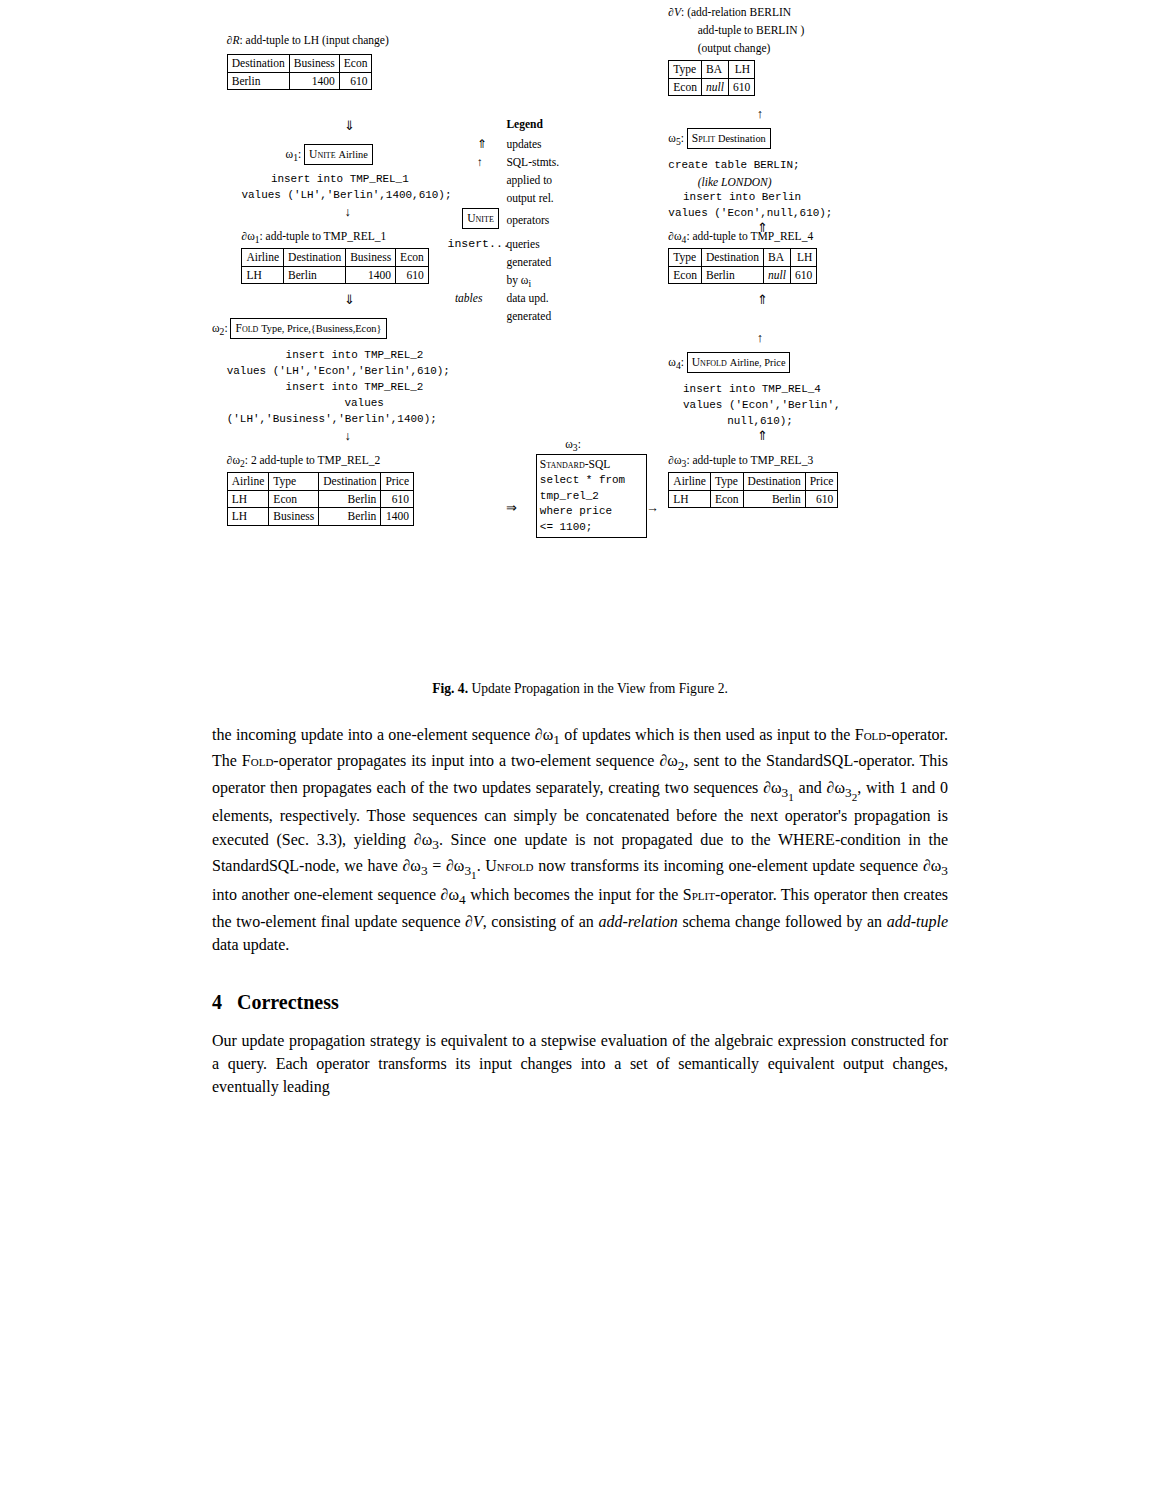∂R: add-tuple to LH (input change)
| Destination | Business | Econ |
| --- | --- | --- |
| Berlin | 1400 | 610 |
∂V: (add-relation BERLIN
add-tuple to BERLIN )
(output change)
| Type | BA | LH |
| --- | --- | --- |
| Econ | null | 610 |
⇓
ω1: Unite Airline
insert into TMP_REL_1
values ('LH','Berlin',1400,610);
↓
∂ω1: add-tuple to TMP_REL_1
| Airline | Destination | Business | Econ |
| --- | --- | --- | --- |
| LH | Berlin | 1400 | 610 |
⇓
ω2: Fold Type, Price,{Business,Econ}
insert into TMP_REL_2
values ('LH','Econ','Berlin',610);
insert into TMP_REL_2
values
('LH','Business','Berlin',1400);
↓
∂ω2: 2 add-tuple to TMP_REL_2
| Airline | Type | Destination | Price |
| --- | --- | --- | --- |
| LH | Econ | Berlin | 610 |
| LH | Business | Berlin | 1400 |
Legend
⇑
updates
↑
SQL-stmts.
applied to
output rel.
Unite
operators
insert...
queries
generated
by ωi
tables
data upd.
generated
ω3:
Standard-SQL
select * from
tmp_rel_2
where price
<= 1100;
⇒
→
∂ω3: add-tuple to TMP_REL_3
| Airline | Type | Destination | Price |
| --- | --- | --- | --- |
| LH | Econ | Berlin | 610 |
↑
ω4: Unfold Airline, Price
insert into TMP_REL_4
values ('Econ','Berlin',
null,610);
⇑
∂ω4: add-tuple to TMP_REL_4
| Type | Destination | BA | LH |
| --- | --- | --- | --- |
| Econ | Berlin | null | 610 |
⇑
↑
ω5: Split Destination
create table BERLIN;
(like LONDON)
insert into Berlin
values ('Econ',null,610);
⇑
Fig. 4. Update Propagation in the View from Figure 2.
the incoming update into a one-element sequence ∂ω1 of updates which is then used as input to the Fold-operator. The Fold-operator propagates its input into a two-element sequence ∂ω2, sent to the StandardSQL-operator. This operator then propagates each of the two updates separately, creating two sequences ∂ω31 and ∂ω32, with 1 and 0 elements, respectively. Those sequences can simply be concatenated before the next operator's propagation is executed (Sec. 3.3), yielding ∂ω3. Since one update is not propagated due to the WHERE-condition in the StandardSQL-node, we have ∂ω3 = ∂ω31. Unfold now transforms its incoming one-element update sequence ∂ω3 into another one-element sequence ∂ω4 which becomes the input for the Split-operator. This operator then creates the two-element final update sequence ∂V, consisting of an add-relation schema change followed by an add-tuple data update.
4 Correctness
Our update propagation strategy is equivalent to a stepwise evaluation of the algebraic expression constructed for a query. Each operator transforms its input changes into a set of semantically equivalent output changes, eventually leading